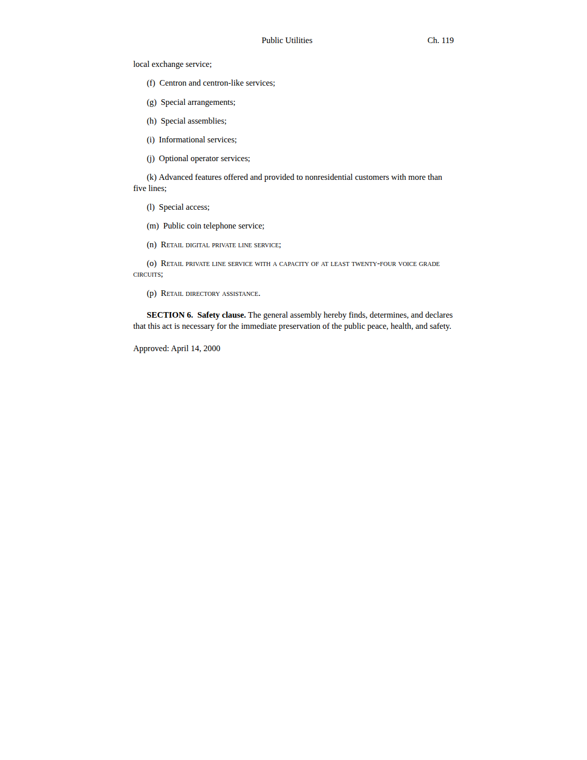Public Utilities
Ch. 119
local exchange service;
(f) Centron and centron-like services;
(g) Special arrangements;
(h) Special assemblies;
(i) Informational services;
(j) Optional operator services;
(k) Advanced features offered and provided to nonresidential customers with more than five lines;
(l) Special access;
(m) Public coin telephone service;
(n) Retail digital private line service;
(o) Retail private line service with a capacity of at least twenty-four voice grade circuits;
(p) Retail directory assistance.
SECTION 6. Safety clause. The general assembly hereby finds, determines, and declares that this act is necessary for the immediate preservation of the public peace, health, and safety.
Approved: April 14, 2000